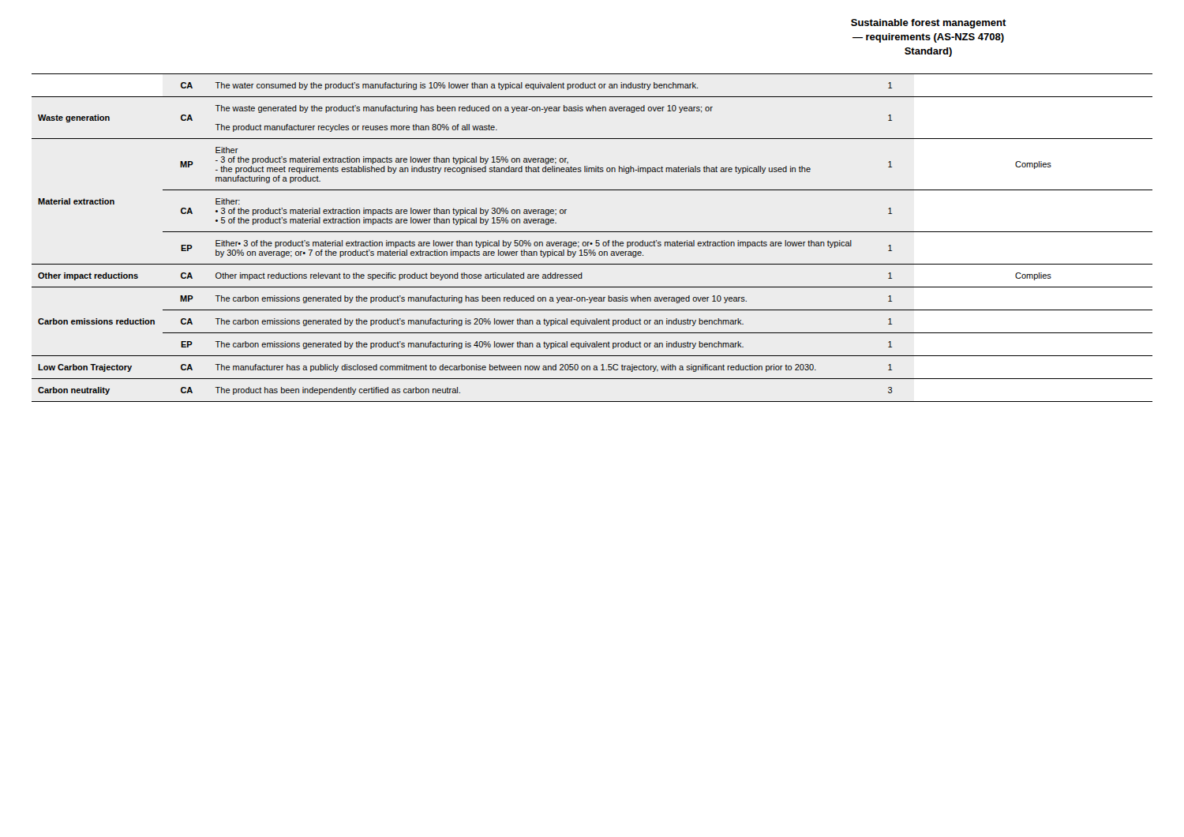Sustainable forest management
— requirements (AS-NZS 4708)
Standard)
| | CA | The water consumed by the product’s manufacturing is 10% lower than a typical equivalent product or an industry benchmark. | 1 | |
| Waste generation | CA | The waste generated by the product’s manufacturing has been reduced on a year-on-year basis when averaged over 10 years; or The product manufacturer recycles or reuses more than 80% of all waste. | 1 | |
| Material extraction | MP | Either - 3 of the product’s material extraction impacts are lower than typical by 15% on average; or, - the product meet requirements established by an industry recognised standard that delineates limits on high-impact materials that are typically used in the manufacturing of a product. | 1 | Complies |
| CA | Either: • 3 of the product’s material extraction impacts are lower than typical by 30% on average; or • 5 of the product’s material extraction impacts are lower than typical by 15% on average. | 1 | |
| EP | Either• 3 of the product’s material extraction impacts are lower than typical by 50% on average; or• 5 of the product’s material extraction impacts are lower than typical by 30% on average; or• 7 of the product’s material extraction impacts are lower than typical by 15% on average. | 1 | |
| Other impact reductions | CA | Other impact reductions relevant to the specific product beyond those articulated are addressed | 1 | Complies |
| Carbon emissions reduction | MP | The carbon emissions generated by the product’s manufacturing has been reduced on a year-on-year basis when averaged over 10 years. | 1 | |
| CA | The carbon emissions generated by the product’s manufacturing is 20% lower than a typical equivalent product or an industry benchmark. | 1 | |
| EP | The carbon emissions generated by the product’s manufacturing is 40% lower than a typical equivalent product or an industry benchmark. | 1 | |
| Low Carbon Trajectory | CA | The manufacturer has a publicly disclosed commitment to decarbonise between now and 2050 on a 1.5C trajectory, with a significant reduction prior to 2030. | 1 | |
| Carbon neutrality | CA | The product has been independently certified as carbon neutral. | 3 | |